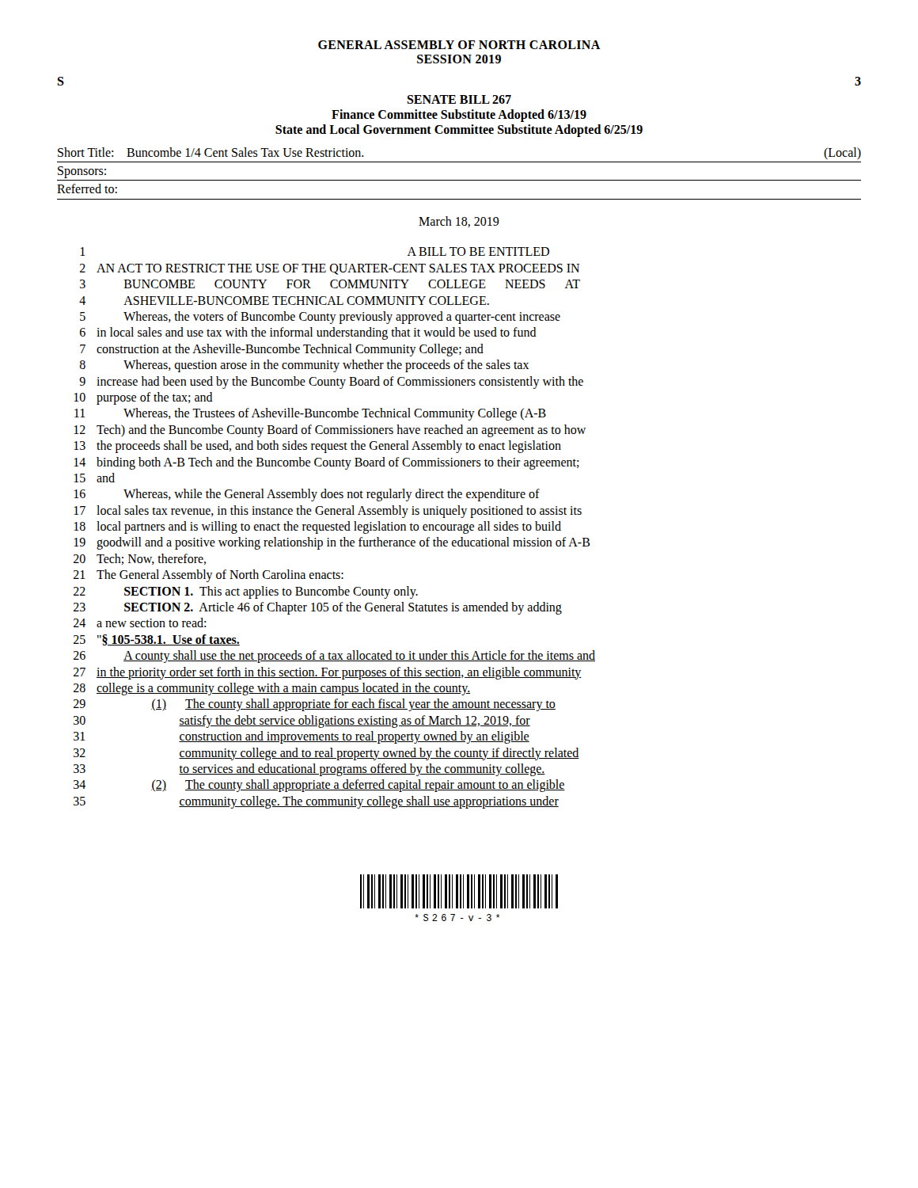GENERAL ASSEMBLY OF NORTH CAROLINA
SESSION 2019
S 3
SENATE BILL 267
Finance Committee Substitute Adopted 6/13/19
State and Local Government Committee Substitute Adopted 6/25/19
| Short Title: | Buncombe 1/4 Cent Sales Tax Use Restriction. | (Local) |
| Sponsors: | |
| Referred to: | |
March 18, 2019
| 1 | A BILL TO BE ENTITLED |
| 2 | AN ACT TO RESTRICT THE USE OF THE QUARTER-CENT SALES TAX PROCEEDS IN |
| 3 | BUNCOMBE COUNTY FOR COMMUNITY COLLEGE NEEDS AT |
| 4 | ASHEVILLE-BUNCOMBE TECHNICAL COMMUNITY COLLEGE. |
| 5 | Whereas, the voters of Buncombe County previously approved a quarter-cent increase |
| 6 | in local sales and use tax with the informal understanding that it would be used to fund |
| 7 | construction at the Asheville-Buncombe Technical Community College; and |
| 8 | Whereas, question arose in the community whether the proceeds of the sales tax |
| 9 | increase had been used by the Buncombe County Board of Commissioners consistently with the |
| 10 | purpose of the tax; and |
| 11 | Whereas, the Trustees of Asheville-Buncombe Technical Community College (A-B |
| 12 | Tech) and the Buncombe County Board of Commissioners have reached an agreement as to how |
| 13 | the proceeds shall be used, and both sides request the General Assembly to enact legislation |
| 14 | binding both A-B Tech and the Buncombe County Board of Commissioners to their agreement; |
| 15 | and |
| 16 | Whereas, while the General Assembly does not regularly direct the expenditure of |
| 17 | local sales tax revenue, in this instance the General Assembly is uniquely positioned to assist its |
| 18 | local partners and is willing to enact the requested legislation to encourage all sides to build |
| 19 | goodwill and a positive working relationship in the furtherance of the educational mission of A-B |
| 20 | Tech; Now, therefore, |
| 21 | The General Assembly of North Carolina enacts: |
| 22 | SECTION 1. This act applies to Buncombe County only. |
| 23 | SECTION 2. Article 46 of Chapter 105 of the General Statutes is amended by adding |
| 24 | a new section to read: |
| 25 | " § 105-538.1. Use of taxes. |
| 26 | A county shall use the net proceeds of a tax allocated to it under this Article for the items and |
| 27 | in the priority order set forth in this section. For purposes of this section, an eligible community |
| 28 | college is a community college with a main campus located in the county. |
| 29 | (1) The county shall appropriate for each fiscal year the amount necessary to |
| 30 | satisfy the debt service obligations existing as of March 12, 2019, for |
| 31 | construction and improvements to real property owned by an eligible |
| 32 | community college and to real property owned by the county if directly related |
| 33 | to services and educational programs offered by the community college. |
| 34 | (2) The county shall appropriate a deferred capital repair amount to an eligible |
| 35 | community college. The community college shall use appropriations under |
*S267-v-3*